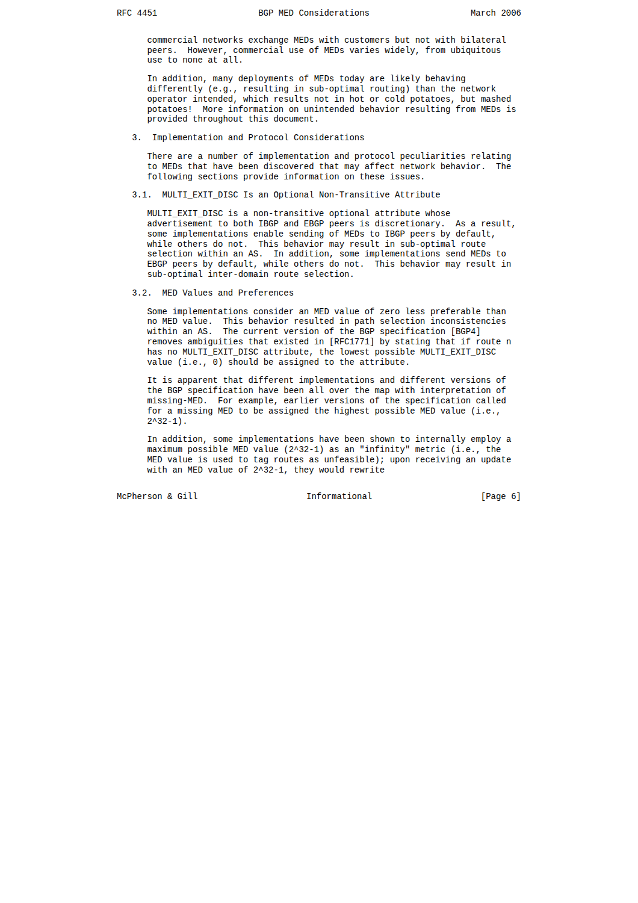RFC 4451 BGP MED Considerations March 2006
commercial networks exchange MEDs with customers but not with bilateral peers. However, commercial use of MEDs varies widely, from ubiquitous use to none at all.
In addition, many deployments of MEDs today are likely behaving differently (e.g., resulting in sub-optimal routing) than the network operator intended, which results not in hot or cold potatoes, but mashed potatoes! More information on unintended behavior resulting from MEDs is provided throughout this document.
3. Implementation and Protocol Considerations
There are a number of implementation and protocol peculiarities relating to MEDs that have been discovered that may affect network behavior. The following sections provide information on these issues.
3.1. MULTI_EXIT_DISC Is an Optional Non-Transitive Attribute
MULTI_EXIT_DISC is a non-transitive optional attribute whose advertisement to both IBGP and EBGP peers is discretionary. As a result, some implementations enable sending of MEDs to IBGP peers by default, while others do not. This behavior may result in sub-optimal route selection within an AS. In addition, some implementations send MEDs to EBGP peers by default, while others do not. This behavior may result in sub-optimal inter-domain route selection.
3.2. MED Values and Preferences
Some implementations consider an MED value of zero less preferable than no MED value. This behavior resulted in path selection inconsistencies within an AS. The current version of the BGP specification [BGP4] removes ambiguities that existed in [RFC1771] by stating that if route n has no MULTI_EXIT_DISC attribute, the lowest possible MULTI_EXIT_DISC value (i.e., 0) should be assigned to the attribute.
It is apparent that different implementations and different versions of the BGP specification have been all over the map with interpretation of missing-MED. For example, earlier versions of the specification called for a missing MED to be assigned the highest possible MED value (i.e., 2^32-1).
In addition, some implementations have been shown to internally employ a maximum possible MED value (2^32-1) as an "infinity" metric (i.e., the MED value is used to tag routes as unfeasible); upon receiving an update with an MED value of 2^32-1, they would rewrite
McPherson & Gill Informational [Page 6]